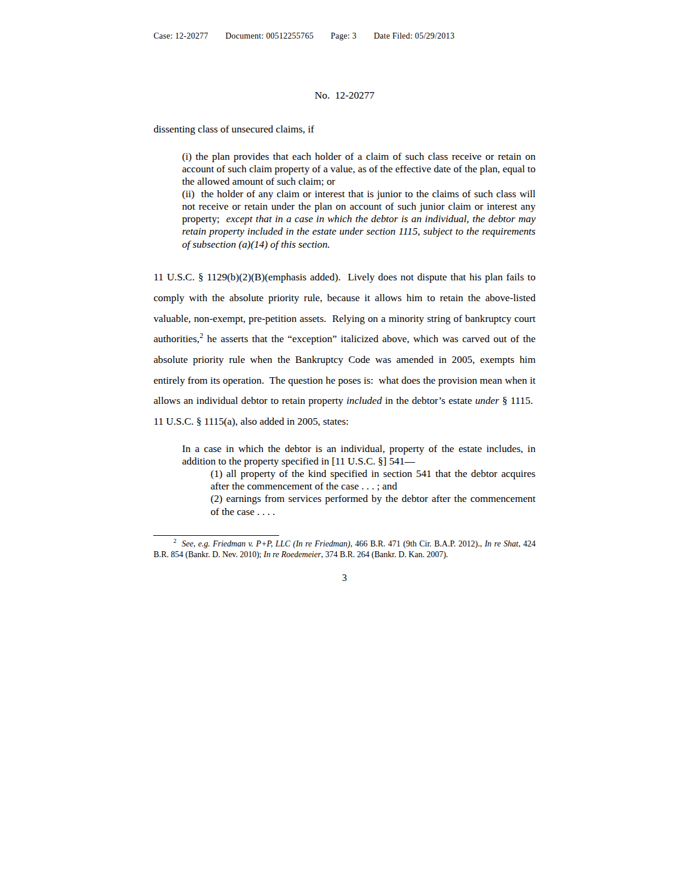Case: 12-20277 Document: 00512255765 Page: 3 Date Filed: 05/29/2013
No. 12-20277
dissenting class of unsecured claims, if
(i) the plan provides that each holder of a claim of such class receive or retain on account of such claim property of a value, as of the effective date of the plan, equal to the allowed amount of such claim; or
(ii) the holder of any claim or interest that is junior to the claims of such class will not receive or retain under the plan on account of such junior claim or interest any property; except that in a case in which the debtor is an individual, the debtor may retain property included in the estate under section 1115, subject to the requirements of subsection (a)(14) of this section.
11 U.S.C. § 1129(b)(2)(B)(emphasis added). Lively does not dispute that his plan fails to comply with the absolute priority rule, because it allows him to retain the above-listed valuable, non-exempt, pre-petition assets. Relying on a minority string of bankruptcy court authorities,2 he asserts that the “exception” italicized above, which was carved out of the absolute priority rule when the Bankruptcy Code was amended in 2005, exempts him entirely from its operation. The question he poses is: what does the provision mean when it allows an individual debtor to retain property included in the debtor’s estate under § 1115. 11 U.S.C. § 1115(a), also added in 2005, states:
In a case in which the debtor is an individual, property of the estate includes, in addition to the property specified in [11 U.S.C. §] 541—
(1) all property of the kind specified in section 541 that the debtor acquires after the commencement of the case . . . ; and
(2) earnings from services performed by the debtor after the commencement of the case . . . .
2 See, e.g. Friedman v. P+P, LLC (In re Friedman), 466 B.R. 471 (9th Cir. B.A.P. 2012)., In re Shat, 424 B.R. 854 (Bankr. D. Nev. 2010); In re Roedemeier, 374 B.R. 264 (Bankr. D. Kan. 2007).
3